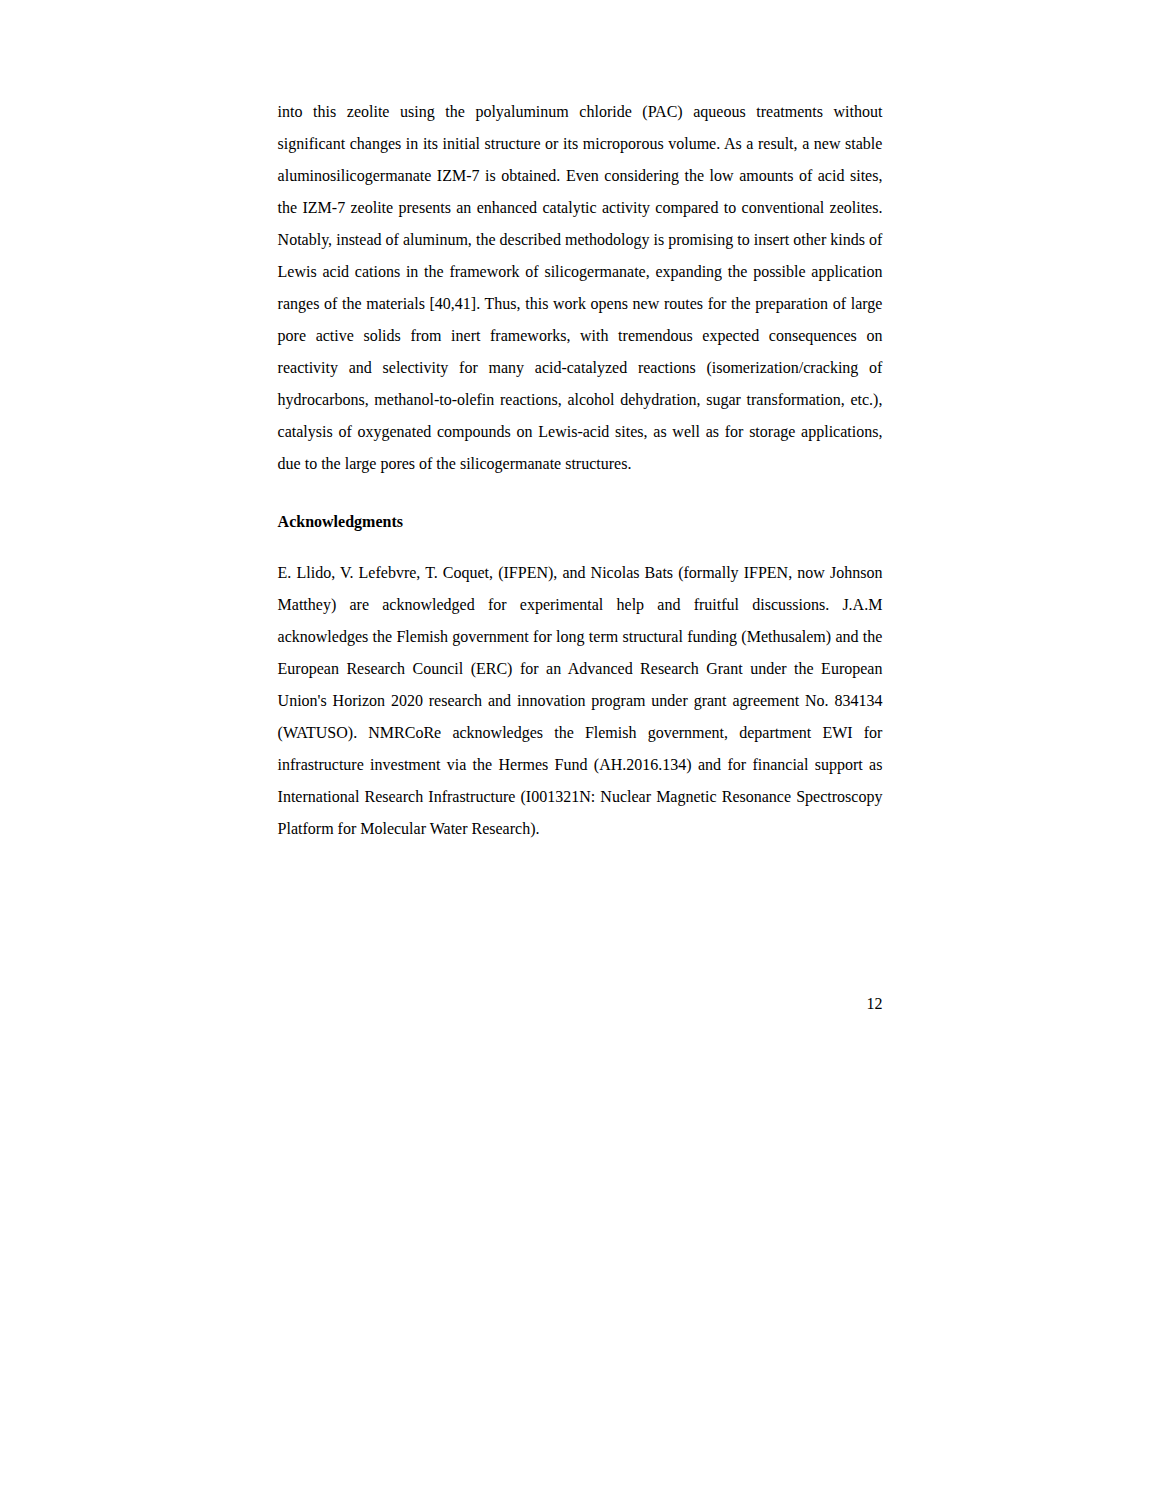into this zeolite using the polyaluminum chloride (PAC) aqueous treatments without significant changes in its initial structure or its microporous volume. As a result, a new stable aluminosilicogermanate IZM-7 is obtained. Even considering the low amounts of acid sites, the IZM-7 zeolite presents an enhanced catalytic activity compared to conventional zeolites. Notably, instead of aluminum, the described methodology is promising to insert other kinds of Lewis acid cations in the framework of silicogermanate, expanding the possible application ranges of the materials [40,41]. Thus, this work opens new routes for the preparation of large pore active solids from inert frameworks, with tremendous expected consequences on reactivity and selectivity for many acid-catalyzed reactions (isomerization/cracking of hydrocarbons, methanol-to-olefin reactions, alcohol dehydration, sugar transformation, etc.), catalysis of oxygenated compounds on Lewis-acid sites, as well as for storage applications, due to the large pores of the silicogermanate structures.
Acknowledgments
E. Llido, V. Lefebvre, T. Coquet, (IFPEN), and Nicolas Bats (formally IFPEN, now Johnson Matthey) are acknowledged for experimental help and fruitful discussions. J.A.M acknowledges the Flemish government for long term structural funding (Methusalem) and the European Research Council (ERC) for an Advanced Research Grant under the European Union's Horizon 2020 research and innovation program under grant agreement No. 834134 (WATUSO). NMRCoRe acknowledges the Flemish government, department EWI for infrastructure investment via the Hermes Fund (AH.2016.134) and for financial support as International Research Infrastructure (I001321N: Nuclear Magnetic Resonance Spectroscopy Platform for Molecular Water Research).
12